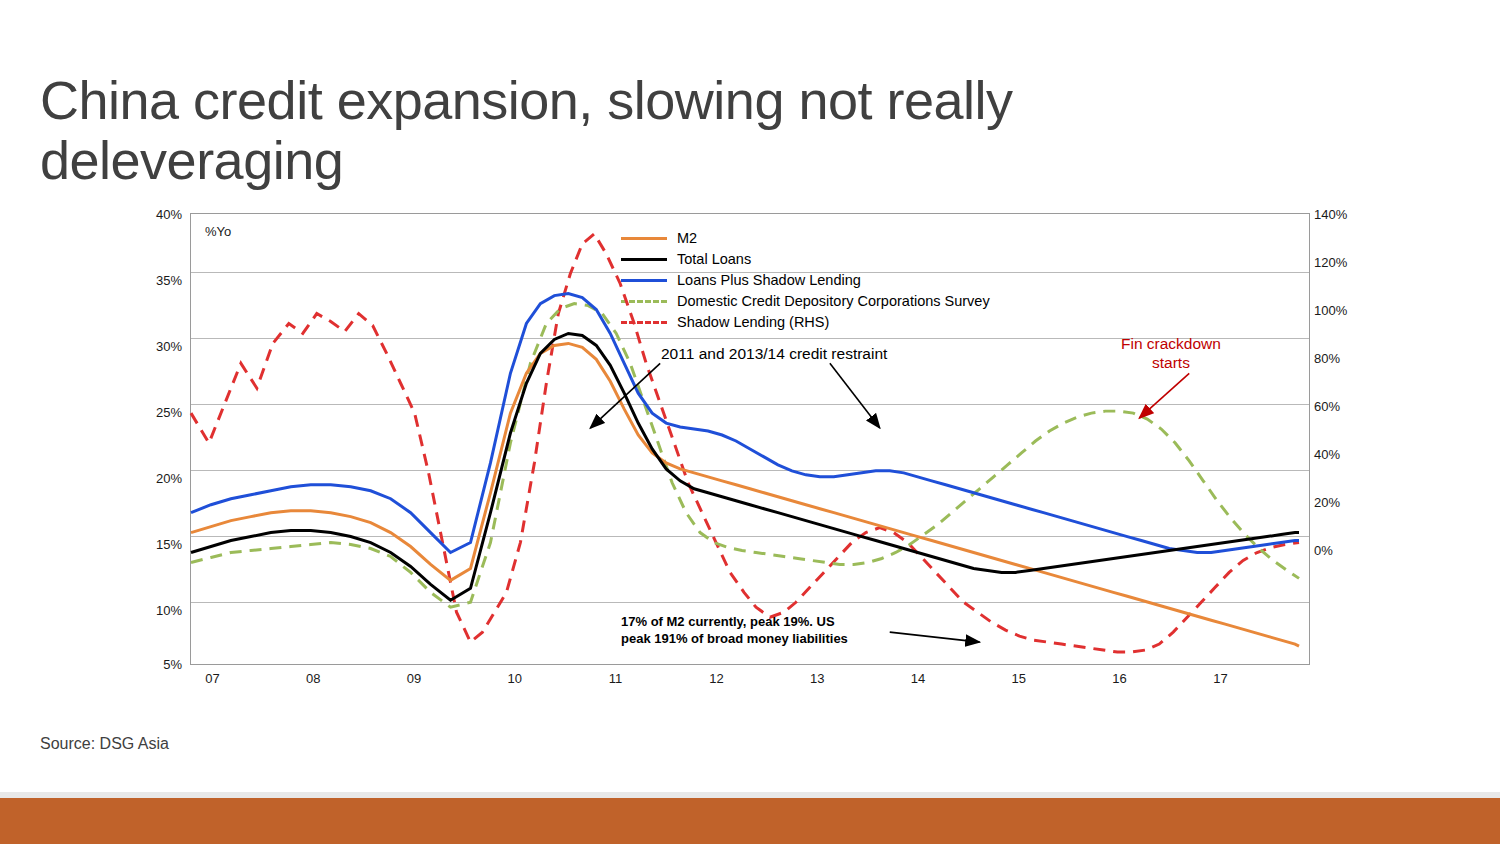China credit expansion, slowing not really deleveraging
40%
35%
30%
25%
20%
15%
10%
5%
140%
120%
100%
80%
60%
40%
20%
0%
%Yo
M2
Total Loans
Loans Plus Shadow Lending
Domestic Credit Depository Corporations Survey
Shadow Lending (RHS)
2011 and 2013/14 credit restraint
Fin crackdown
starts
17% of M2 currently, peak 19%. US
peak 191% of broad money liabilities
07 08 09 10 11 12 13 14 15 16 17
Source: DSG Asia